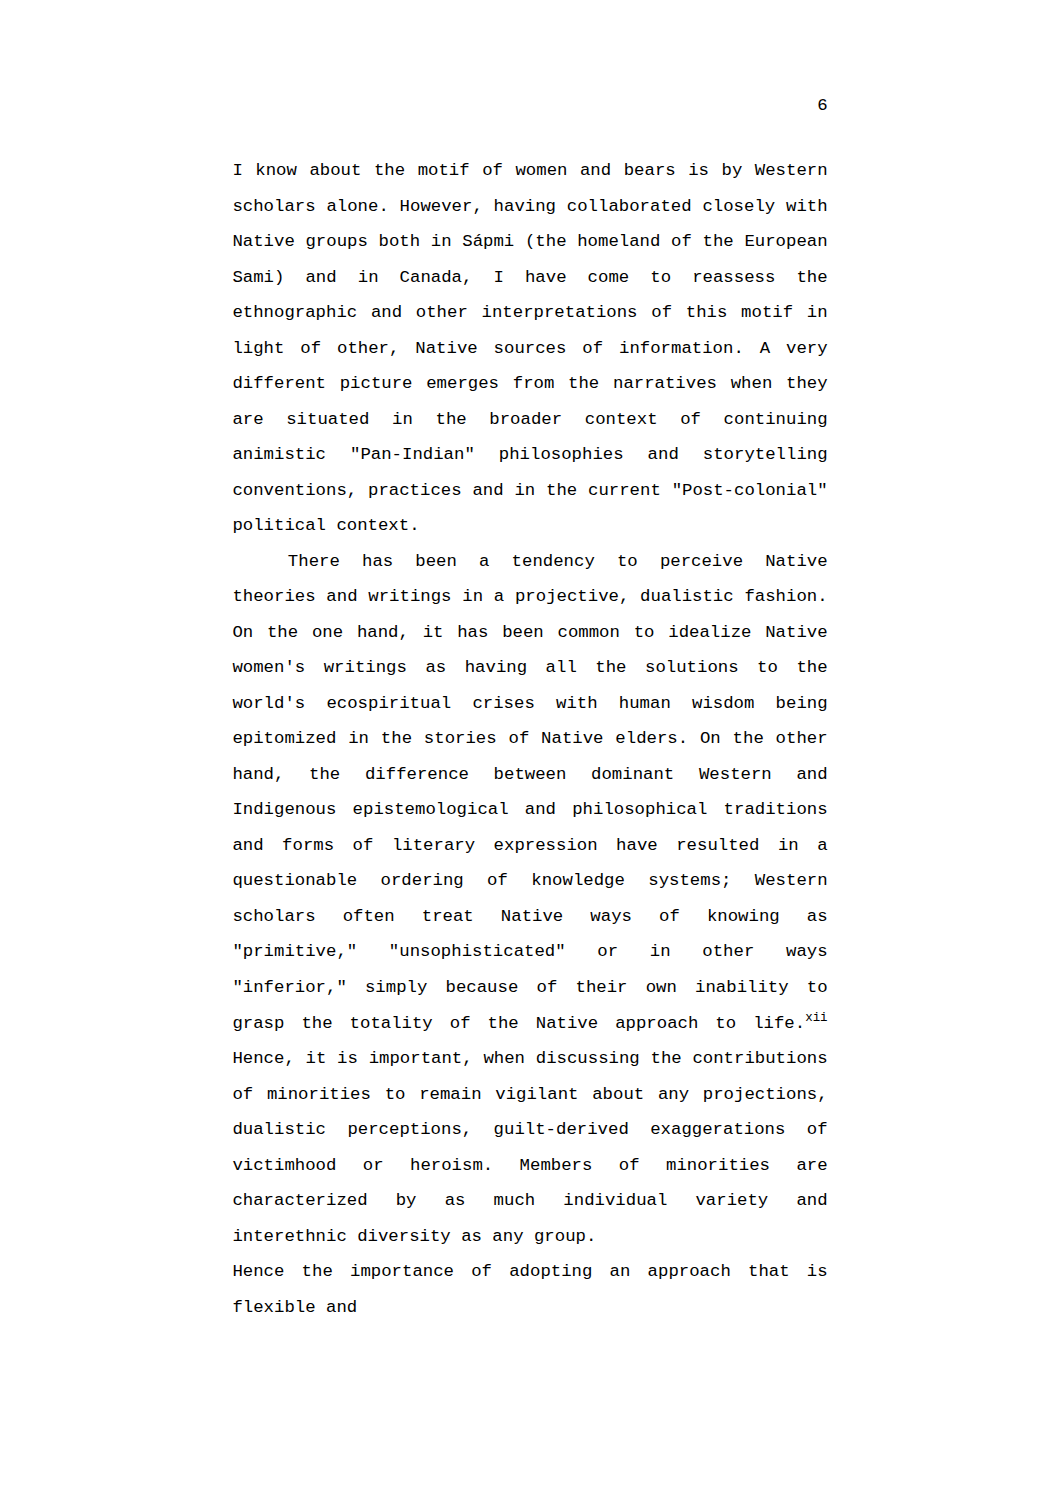6
I know about the motif of women and bears is by Western scholars alone. However, having collaborated closely with Native groups both in Sápmi (the homeland of the European Sami) and in Canada, I have come to reassess the ethnographic and other interpretations of this motif in light of other, Native sources of information. A very different picture emerges from the narratives when they are situated in the broader context of continuing animistic "Pan-Indian" philosophies and storytelling conventions, practices and in the current "Post-colonial" political context.
There has been a tendency to perceive Native theories and writings in a projective, dualistic fashion. On the one hand, it has been common to idealize Native women's writings as having all the solutions to the world's ecospiritual crises with human wisdom being epitomized in the stories of Native elders. On the other hand, the difference between dominant Western and Indigenous epistemological and philosophical traditions and forms of literary expression have resulted in a questionable ordering of knowledge systems; Western scholars often treat Native ways of knowing as "primitive," "unsophisticated" or in other ways "inferior," simply because of their own inability to grasp the totality of the Native approach to life.xii Hence, it is important, when discussing the contributions of minorities to remain vigilant about any projections, dualistic perceptions, guilt-derived exaggerations of victimhood or heroism. Members of minorities are characterized by as much individual variety and interethnic diversity as any group.
Hence the importance of adopting an approach that is flexible and